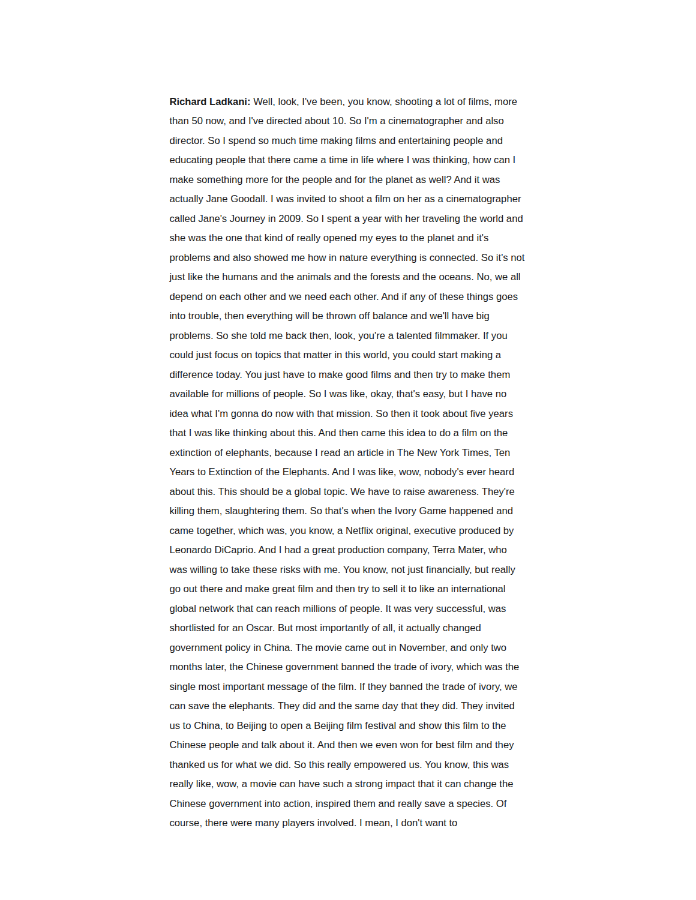Richard Ladkani: Well, look, I've been, you know, shooting a lot of films, more than 50 now, and I've directed about 10. So I'm a cinematographer and also director. So I spend so much time making films and entertaining people and educating people that there came a time in life where I was thinking, how can I make something more for the people and for the planet as well? And it was actually Jane Goodall. I was invited to shoot a film on her as a cinematographer called Jane's Journey in 2009. So I spent a year with her traveling the world and she was the one that kind of really opened my eyes to the planet and it's problems and also showed me how in nature everything is connected. So it's not just like the humans and the animals and the forests and the oceans. No, we all depend on each other and we need each other. And if any of these things goes into trouble, then everything will be thrown off balance and we'll have big problems. So she told me back then, look, you're a talented filmmaker. If you could just focus on topics that matter in this world, you could start making a difference today. You just have to make good films and then try to make them available for millions of people. So I was like, okay, that's easy, but I have no idea what I'm gonna do now with that mission. So then it took about five years that I was like thinking about this. And then came this idea to do a film on the extinction of elephants, because I read an article in The New York Times, Ten Years to Extinction of the Elephants. And I was like, wow, nobody's ever heard about this. This should be a global topic. We have to raise awareness. They're killing them, slaughtering them. So that's when the Ivory Game happened and came together, which was, you know, a Netflix original, executive produced by Leonardo DiCaprio. And I had a great production company, Terra Mater, who was willing to take these risks with me. You know, not just financially, but really go out there and make great film and then try to sell it to like an international global network that can reach millions of people. It was very successful, was shortlisted for an Oscar. But most importantly of all, it actually changed government policy in China. The movie came out in November, and only two months later, the Chinese government banned the trade of ivory, which was the single most important message of the film. If they banned the trade of ivory, we can save the elephants. They did and the same day that they did. They invited us to China, to Beijing to open a Beijing film festival and show this film to the Chinese people and talk about it. And then we even won for best film and they thanked us for what we did. So this really empowered us. You know, this was really like, wow, a movie can have such a strong impact that it can change the Chinese government into action, inspired them and really save a species. Of course, there were many players involved. I mean, I don't want to